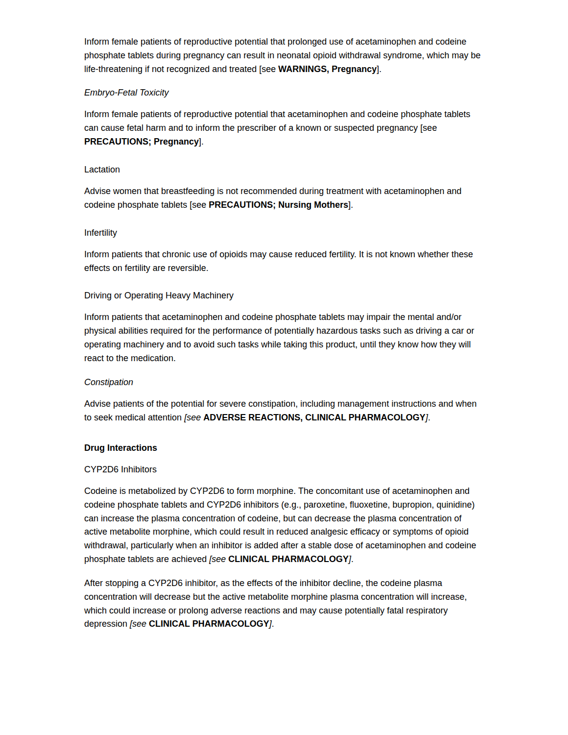Inform female patients of reproductive potential that prolonged use of acetaminophen and codeine phosphate tablets during pregnancy can result in neonatal opioid withdrawal syndrome, which may be life-threatening if not recognized and treated [see WARNINGS, Pregnancy].
Embryo-Fetal Toxicity
Inform female patients of reproductive potential that acetaminophen and codeine phosphate tablets can cause fetal harm and to inform the prescriber of a known or suspected pregnancy [see PRECAUTIONS; Pregnancy].
Lactation
Advise women that breastfeeding is not recommended during treatment with acetaminophen and codeine phosphate tablets [see PRECAUTIONS; Nursing Mothers].
Infertility
Inform patients that chronic use of opioids may cause reduced fertility. It is not known whether these effects on fertility are reversible.
Driving or Operating Heavy Machinery
Inform patients that acetaminophen and codeine phosphate tablets may impair the mental and/or physical abilities required for the performance of potentially hazardous tasks such as driving a car or operating machinery and to avoid such tasks while taking this product, until they know how they will react to the medication.
Constipation
Advise patients of the potential for severe constipation, including management instructions and when to seek medical attention [see ADVERSE REACTIONS, CLINICAL PHARMACOLOGY].
Drug Interactions
CYP2D6 Inhibitors
Codeine is metabolized by CYP2D6 to form morphine. The concomitant use of acetaminophen and codeine phosphate tablets and CYP2D6 inhibitors (e.g., paroxetine, fluoxetine, bupropion, quinidine) can increase the plasma concentration of codeine, but can decrease the plasma concentration of active metabolite morphine, which could result in reduced analgesic efficacy or symptoms of opioid withdrawal, particularly when an inhibitor is added after a stable dose of acetaminophen and codeine phosphate tablets are achieved [see CLINICAL PHARMACOLOGY].
After stopping a CYP2D6 inhibitor, as the effects of the inhibitor decline, the codeine plasma concentration will decrease but the active metabolite morphine plasma concentration will increase, which could increase or prolong adverse reactions and may cause potentially fatal respiratory depression [see CLINICAL PHARMACOLOGY].